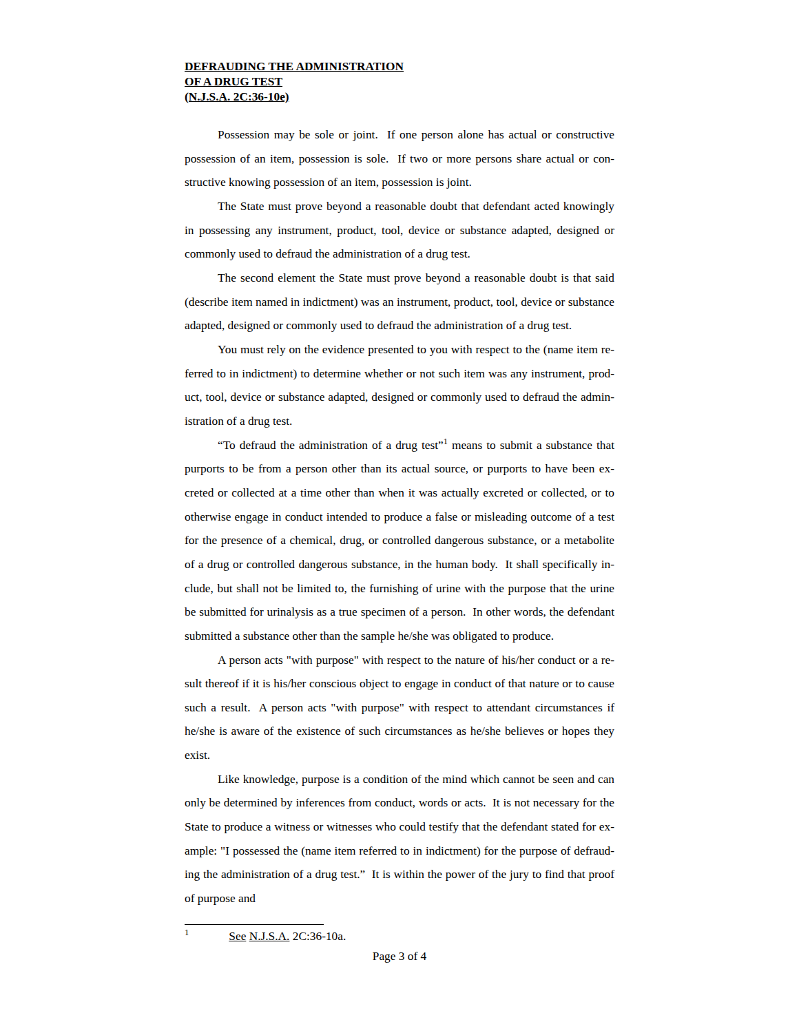DEFRAUDING THE ADMINISTRATION OF A DRUG TEST (N.J.S.A. 2C:36-10e)
Possession may be sole or joint. If one person alone has actual or constructive possession of an item, possession is sole. If two or more persons share actual or constructive knowing possession of an item, possession is joint.
The State must prove beyond a reasonable doubt that defendant acted knowingly in possessing any instrument, product, tool, device or substance adapted, designed or commonly used to defraud the administration of a drug test.
The second element the State must prove beyond a reasonable doubt is that said (describe item named in indictment) was an instrument, product, tool, device or substance adapted, designed or commonly used to defraud the administration of a drug test.
You must rely on the evidence presented to you with respect to the (name item referred to in indictment) to determine whether or not such item was any instrument, product, tool, device or substance adapted, designed or commonly used to defraud the administration of a drug test.
“To defraud the administration of a drug test”1 means to submit a substance that purports to be from a person other than its actual source, or purports to have been excreted or collected at a time other than when it was actually excreted or collected, or to otherwise engage in conduct intended to produce a false or misleading outcome of a test for the presence of a chemical, drug, or controlled dangerous substance, or a metabolite of a drug or controlled dangerous substance, in the human body. It shall specifically include, but shall not be limited to, the furnishing of urine with the purpose that the urine be submitted for urinalysis as a true specimen of a person. In other words, the defendant submitted a substance other than the sample he/she was obligated to produce.
A person acts "with purpose" with respect to the nature of his/her conduct or a result thereof if it is his/her conscious object to engage in conduct of that nature or to cause such a result. A person acts "with purpose" with respect to attendant circumstances if he/she is aware of the existence of such circumstances as he/she believes or hopes they exist.
Like knowledge, purpose is a condition of the mind which cannot be seen and can only be determined by inferences from conduct, words or acts. It is not necessary for the State to produce a witness or witnesses who could testify that the defendant stated for example: "I possessed the (name item referred to in indictment) for the purpose of defrauding the administration of a drug test.” It is within the power of the jury to find that proof of purpose and
1
See N.J.S.A. 2C:36-10a.
Page 3 of 4